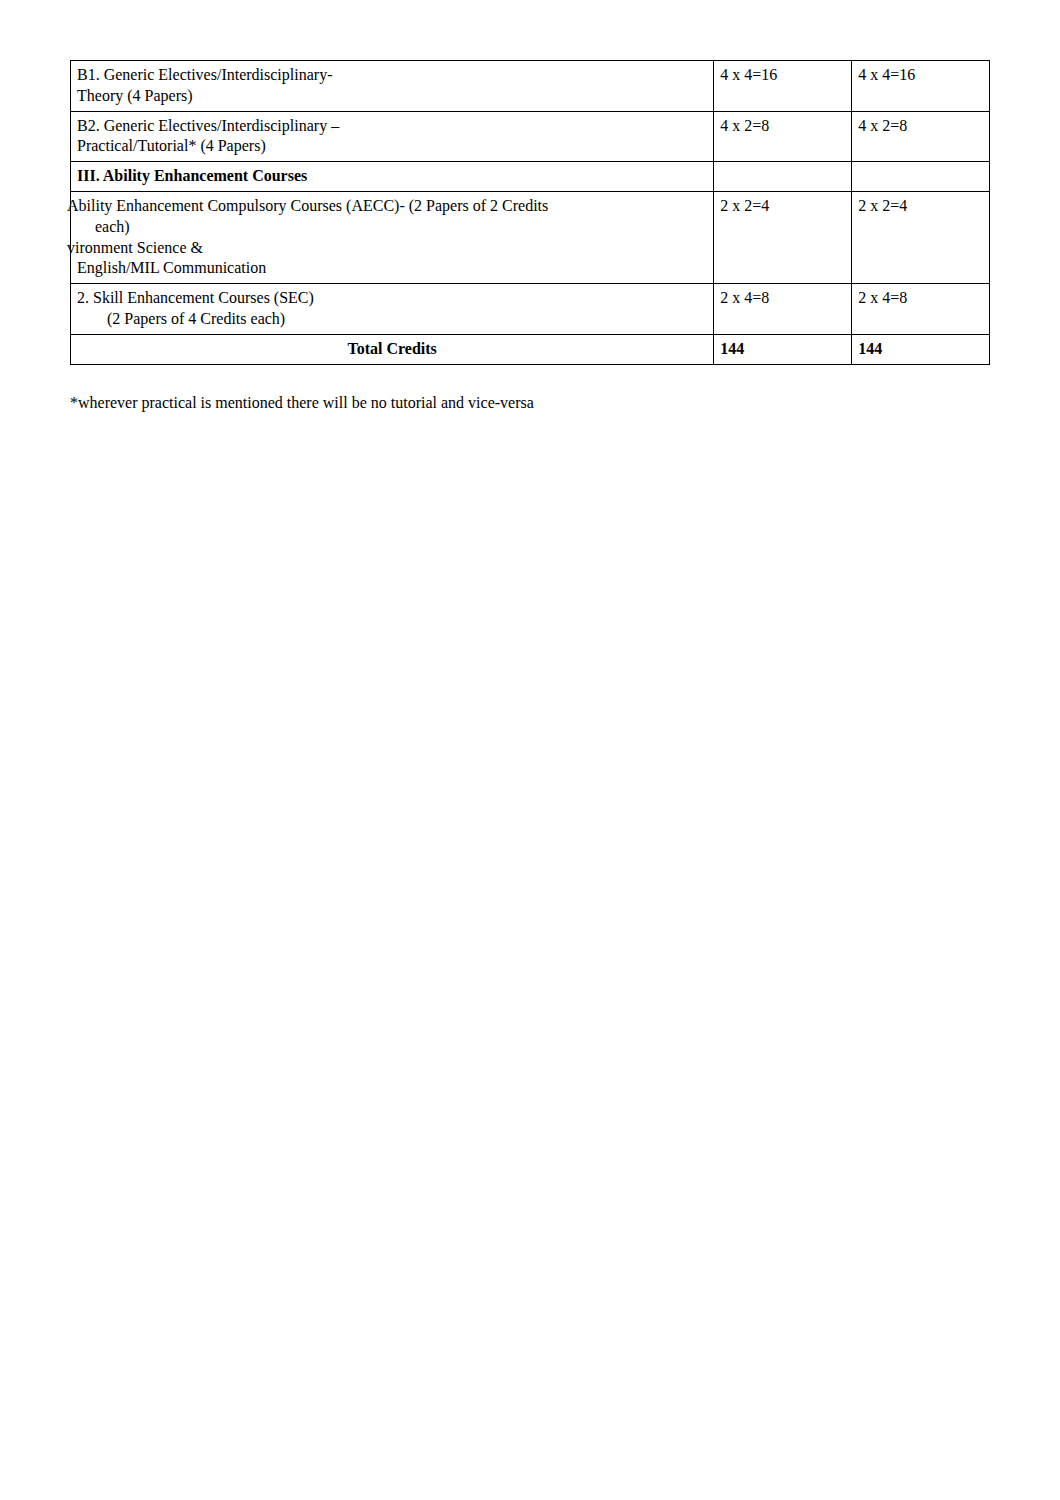| B1. Generic Electives/Interdisciplinary- Theory (4 Papers) | 4 x 4=16 | 4 x 4=16 |
| B2. Generic Electives/Interdisciplinary – Practical/Tutorial* (4 Papers) | 4 x 2=8 | 4 x 2=8 |
| III. Ability Enhancement Courses | | |
| Ability Enhancement Compulsory Courses (AECC)- (2 Papers of 2 Credits each) vironment Science & English/MIL Communication | 2 x 2=4 | 2 x 2=4 |
| 2. Skill Enhancement Courses (SEC) (2 Papers of 4 Credits each) | 2 x 4=8 | 2 x 4=8 |
| Total Credits | 144 | 144 |
*wherever practical is mentioned there will be no tutorial and vice-versa